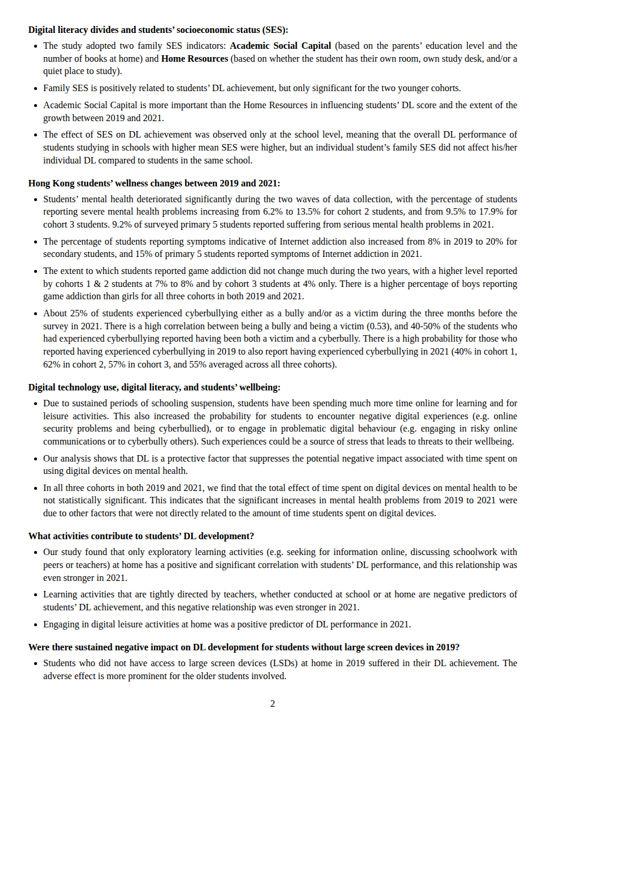Digital literacy divides and students’ socioeconomic status (SES):
The study adopted two family SES indicators: Academic Social Capital (based on the parents’ education level and the number of books at home) and Home Resources (based on whether the student has their own room, own study desk, and/or a quiet place to study).
Family SES is positively related to students’ DL achievement, but only significant for the two younger cohorts.
Academic Social Capital is more important than the Home Resources in influencing students’ DL score and the extent of the growth between 2019 and 2021.
The effect of SES on DL achievement was observed only at the school level, meaning that the overall DL performance of students studying in schools with higher mean SES were higher, but an individual student’s family SES did not affect his/her individual DL compared to students in the same school.
Hong Kong students’ wellness changes between 2019 and 2021:
Students’ mental health deteriorated significantly during the two waves of data collection, with the percentage of students reporting severe mental health problems increasing from 6.2% to 13.5% for cohort 2 students, and from 9.5% to 17.9% for cohort 3 students. 9.2% of surveyed primary 5 students reported suffering from serious mental health problems in 2021.
The percentage of students reporting symptoms indicative of Internet addiction also increased from 8% in 2019 to 20% for secondary students, and 15% of primary 5 students reported symptoms of Internet addiction in 2021.
The extent to which students reported game addiction did not change much during the two years, with a higher level reported by cohorts 1 & 2 students at 7% to 8% and by cohort 3 students at 4% only. There is a higher percentage of boys reporting game addiction than girls for all three cohorts in both 2019 and 2021.
About 25% of students experienced cyberbullying either as a bully and/or as a victim during the three months before the survey in 2021. There is a high correlation between being a bully and being a victim (0.53), and 40-50% of the students who had experienced cyberbullying reported having been both a victim and a cyberbully. There is a high probability for those who reported having experienced cyberbullying in 2019 to also report having experienced cyberbullying in 2021 (40% in cohort 1, 62% in cohort 2, 57% in cohort 3, and 55% averaged across all three cohorts).
Digital technology use, digital literacy, and students’ wellbeing:
Due to sustained periods of schooling suspension, students have been spending much more time online for learning and for leisure activities. This also increased the probability for students to encounter negative digital experiences (e.g. online security problems and being cyberbullied), or to engage in problematic digital behaviour (e.g. engaging in risky online communications or to cyberbully others). Such experiences could be a source of stress that leads to threats to their wellbeing.
Our analysis shows that DL is a protective factor that suppresses the potential negative impact associated with time spent on using digital devices on mental health.
In all three cohorts in both 2019 and 2021, we find that the total effect of time spent on digital devices on mental health to be not statistically significant. This indicates that the significant increases in mental health problems from 2019 to 2021 were due to other factors that were not directly related to the amount of time students spent on digital devices.
What activities contribute to students’ DL development?
Our study found that only exploratory learning activities (e.g. seeking for information online, discussing schoolwork with peers or teachers) at home has a positive and significant correlation with students’ DL performance, and this relationship was even stronger in 2021.
Learning activities that are tightly directed by teachers, whether conducted at school or at home are negative predictors of students’ DL achievement, and this negative relationship was even stronger in 2021.
Engaging in digital leisure activities at home was a positive predictor of DL performance in 2021.
Were there sustained negative impact on DL development for students without large screen devices in 2019?
Students who did not have access to large screen devices (LSDs) at home in 2019 suffered in their DL achievement. The adverse effect is more prominent for the older students involved.
2